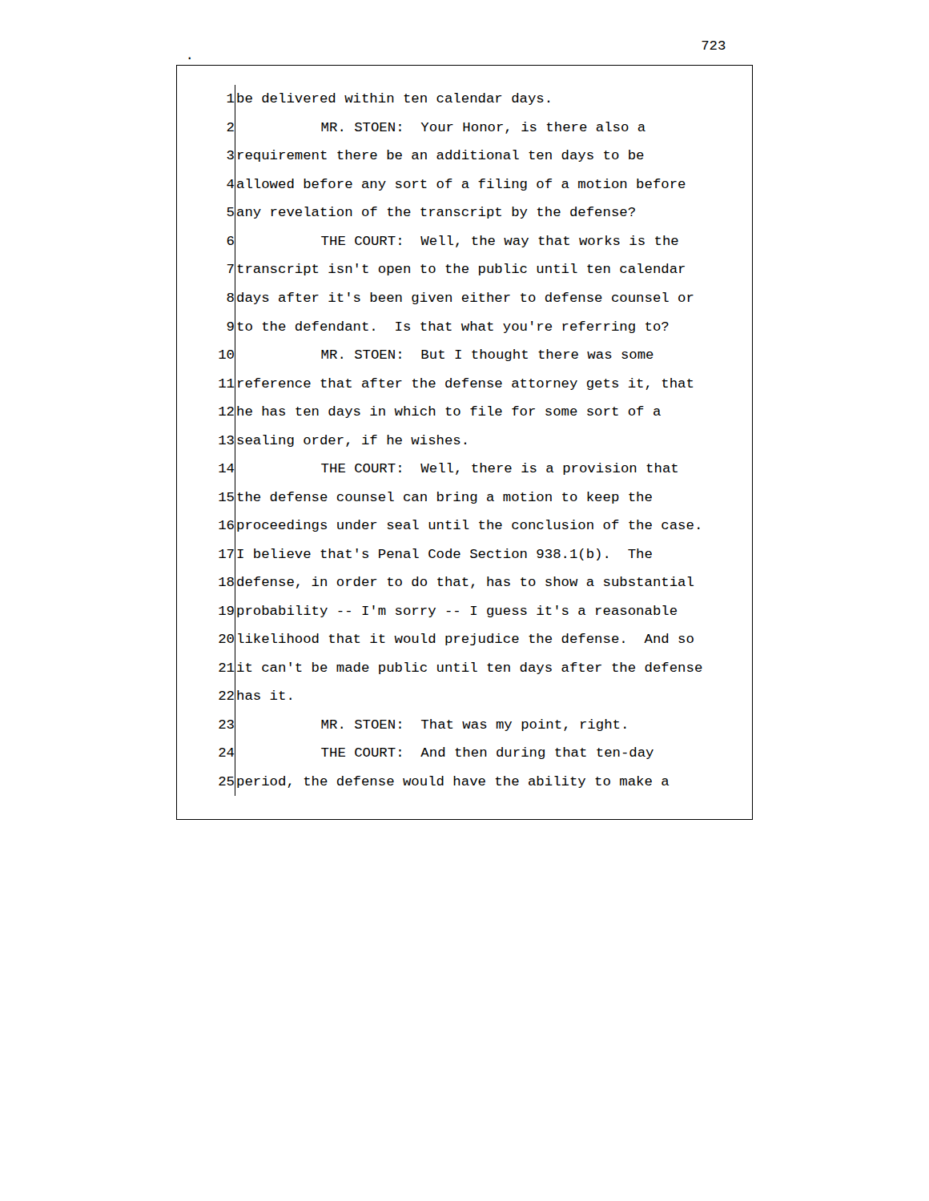.
723
| 1 | | be delivered within ten calendar days. |
| 2 | | MR. STOEN: Your Honor, is there also a |
| 3 | | requirement there be an additional ten days to be |
| 4 | | allowed before any sort of a filing of a motion before |
| 5 | | any revelation of the transcript by the defense? |
| 6 | | THE COURT: Well, the way that works is the |
| 7 | | transcript isn't open to the public until ten calendar |
| 8 | | days after it's been given either to defense counsel or |
| 9 | | to the defendant. Is that what you're referring to? |
| 10 | | MR. STOEN: But I thought there was some |
| 11 | | reference that after the defense attorney gets it, that |
| 12 | | he has ten days in which to file for some sort of a |
| 13 | | sealing order, if he wishes. |
| 14 | | THE COURT: Well, there is a provision that |
| 15 | | the defense counsel can bring a motion to keep the |
| 16 | | proceedings under seal until the conclusion of the case. |
| 17 | | I believe that's Penal Code Section 938.1(b). The |
| 18 | | defense, in order to do that, has to show a substantial |
| 19 | | probability -- I'm sorry -- I guess it's a reasonable |
| 20 | | likelihood that it would prejudice the defense. And so |
| 21 | | it can't be made public until ten days after the defense |
| 22 | | has it. |
| 23 | | MR. STOEN: That was my point, right. |
| 24 | | THE COURT: And then during that ten-day |
| 25 | | period, the defense would have the ability to make a |